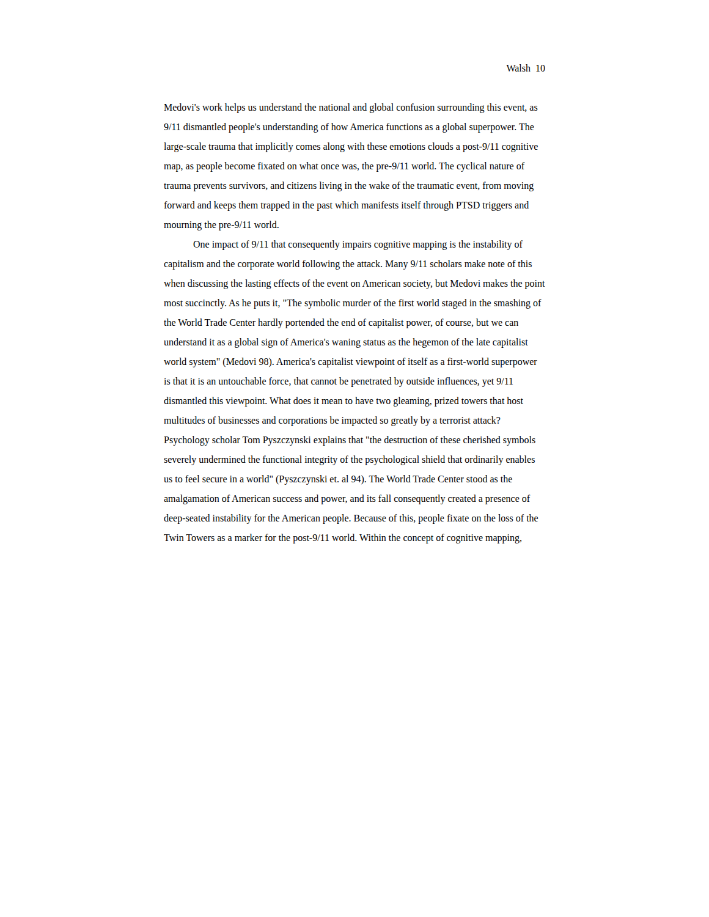Walsh 10
Medovi's work helps us understand the national and global confusion surrounding this event, as 9/11 dismantled people's understanding of how America functions as a global superpower. The large-scale trauma that implicitly comes along with these emotions clouds a post-9/11 cognitive map, as people become fixated on what once was, the pre-9/11 world. The cyclical nature of trauma prevents survivors, and citizens living in the wake of the traumatic event, from moving forward and keeps them trapped in the past which manifests itself through PTSD triggers and mourning the pre-9/11 world.
One impact of 9/11 that consequently impairs cognitive mapping is the instability of capitalism and the corporate world following the attack. Many 9/11 scholars make note of this when discussing the lasting effects of the event on American society, but Medovi makes the point most succinctly. As he puts it, "The symbolic murder of the first world staged in the smashing of the World Trade Center hardly portended the end of capitalist power, of course, but we can understand it as a global sign of America's waning status as the hegemon of the late capitalist world system" (Medovi 98). America's capitalist viewpoint of itself as a first-world superpower is that it is an untouchable force, that cannot be penetrated by outside influences, yet 9/11 dismantled this viewpoint. What does it mean to have two gleaming, prized towers that host multitudes of businesses and corporations be impacted so greatly by a terrorist attack? Psychology scholar Tom Pyszczynski explains that "the destruction of these cherished symbols severely undermined the functional integrity of the psychological shield that ordinarily enables us to feel secure in a world" (Pyszczynski et. al 94). The World Trade Center stood as the amalgamation of American success and power, and its fall consequently created a presence of deep-seated instability for the American people. Because of this, people fixate on the loss of the Twin Towers as a marker for the post-9/11 world. Within the concept of cognitive mapping,